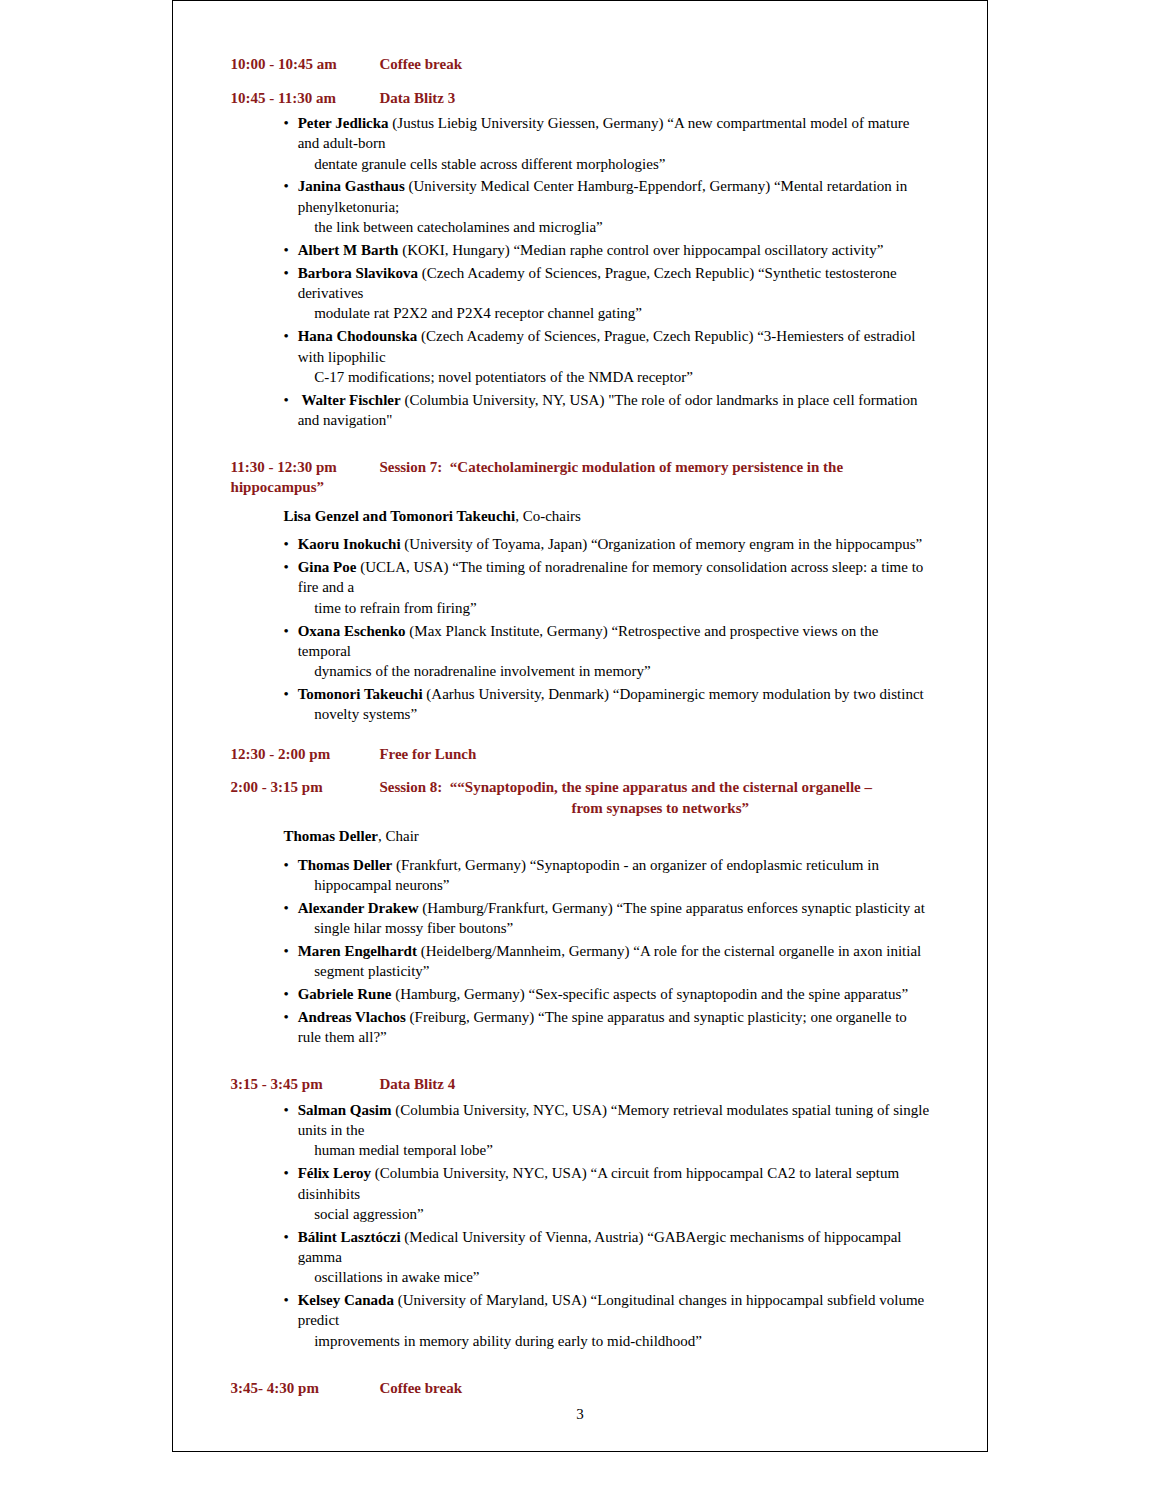10:00 - 10:45 am Coffee break
10:45 - 11:30 am Data Blitz 3
Peter Jedlicka (Justus Liebig University Giessen, Germany) “A new compartmental model of mature and adult-born dentate granule cells stable across different morphologies”
Janina Gasthaus (University Medical Center Hamburg-Eppendorf, Germany) “Mental retardation in phenylketonuria; the link between catecholamines and microglia”
Albert M Barth (KOKI, Hungary) “Median raphe control over hippocampal oscillatory activity”
Barbora Slavikova (Czech Academy of Sciences, Prague, Czech Republic) “Synthetic testosterone derivatives modulate rat P2X2 and P2X4 receptor channel gating”
Hana Chodounska (Czech Academy of Sciences, Prague, Czech Republic) “3-Hemiesters of estradiol with lipophilic C-17 modifications; novel potentiators of the NMDA receptor”
Walter Fischler (Columbia University, NY, USA) "The role of odor landmarks in place cell formation and navigation"
11:30 - 12:30 pm Session 7: “Catecholaminergic modulation of memory persistence in the hippocampus”
Lisa Genzel and Tomonori Takeuchi, Co-chairs
Kaoru Inokuchi (University of Toyama, Japan) “Organization of memory engram in the hippocampus”
Gina Poe (UCLA, USA) “The timing of noradrenaline for memory consolidation across sleep: a time to fire and a time to refrain from firing”
Oxana Eschenko (Max Planck Institute, Germany) “Retrospective and prospective views on the temporal dynamics of the noradrenaline involvement in memory”
Tomonori Takeuchi (Aarhus University, Denmark) “Dopaminergic memory modulation by two distinct novelty systems”
12:30 - 2:00 pm Free for Lunch
2:00 - 3:15 pm Session 8: ““Synaptopodin, the spine apparatus and the cisternal organelle –from synapses to networks”
Thomas Deller, Chair
Thomas Deller (Frankfurt, Germany) “Synaptopodin - an organizer of endoplasmic reticulum in hippocampal neurons”
Alexander Drakew (Hamburg/Frankfurt, Germany) “The spine apparatus enforces synaptic plasticity at single hilar mossy fiber boutons”
Maren Engelhardt (Heidelberg/Mannheim, Germany) “A role for the cisternal organelle in axon initial segment plasticity”
Gabriele Rune (Hamburg, Germany) “Sex-specific aspects of synaptopodin and the spine apparatus”
Andreas Vlachos (Freiburg, Germany) “The spine apparatus and synaptic plasticity; one organelle to rule them all?”
3:15 - 3:45 pm Data Blitz 4
Salman Qasim (Columbia University, NYC, USA) “Memory retrieval modulates spatial tuning of single units in the human medial temporal lobe”
Félix Leroy (Columbia University, NYC, USA) “A circuit from hippocampal CA2 to lateral septum disinhibits social aggression”
Bálint Lasztóczi (Medical University of Vienna, Austria) “GABAergic mechanisms of hippocampal gamma oscillations in awake mice”
Kelsey Canada (University of Maryland, USA) “Longitudinal changes in hippocampal subfield volume predict improvements in memory ability during early to mid-childhood”
3:45- 4:30 pm Coffee break
3